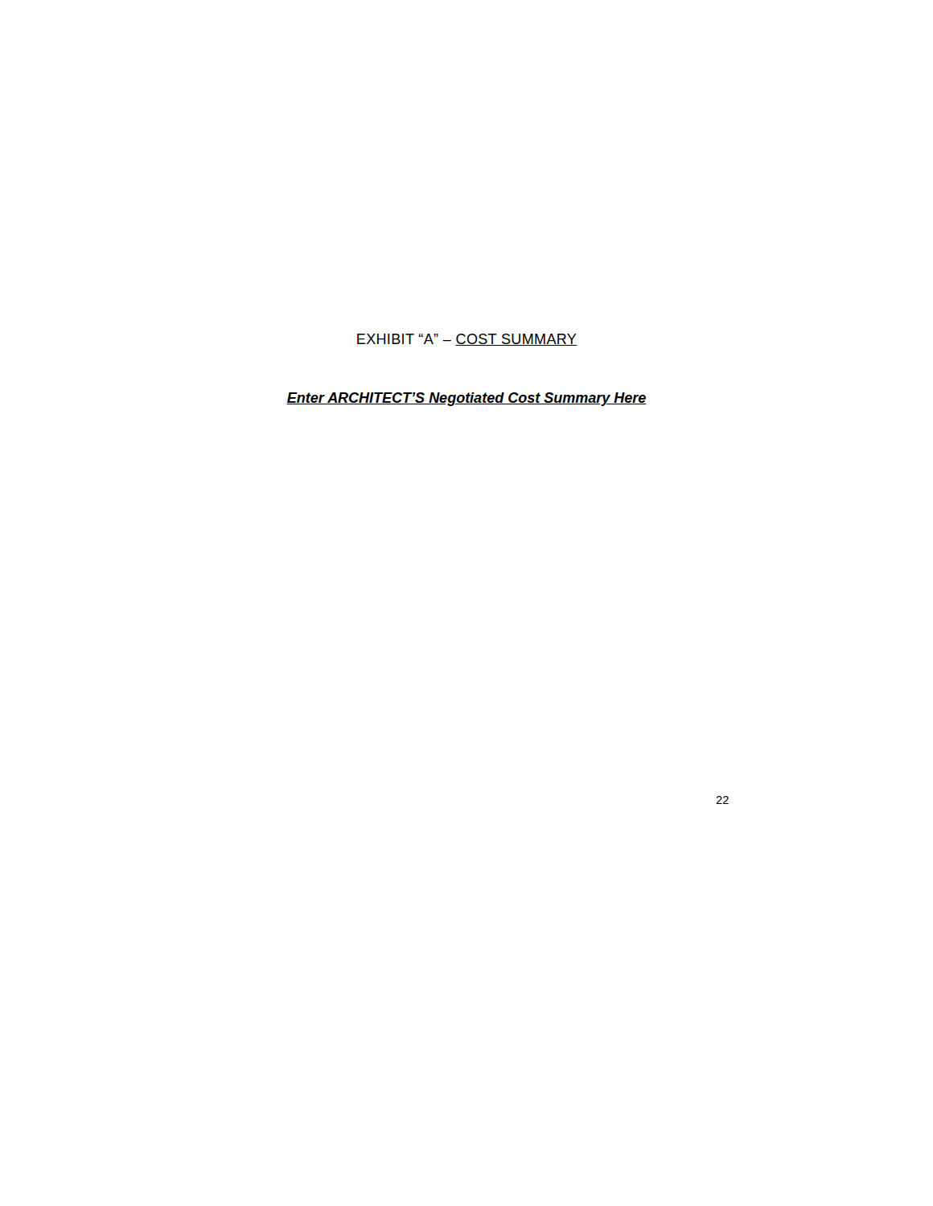EXHIBIT “A” – COST SUMMARY
Enter ARCHITECT’S Negotiated Cost Summary Here
22